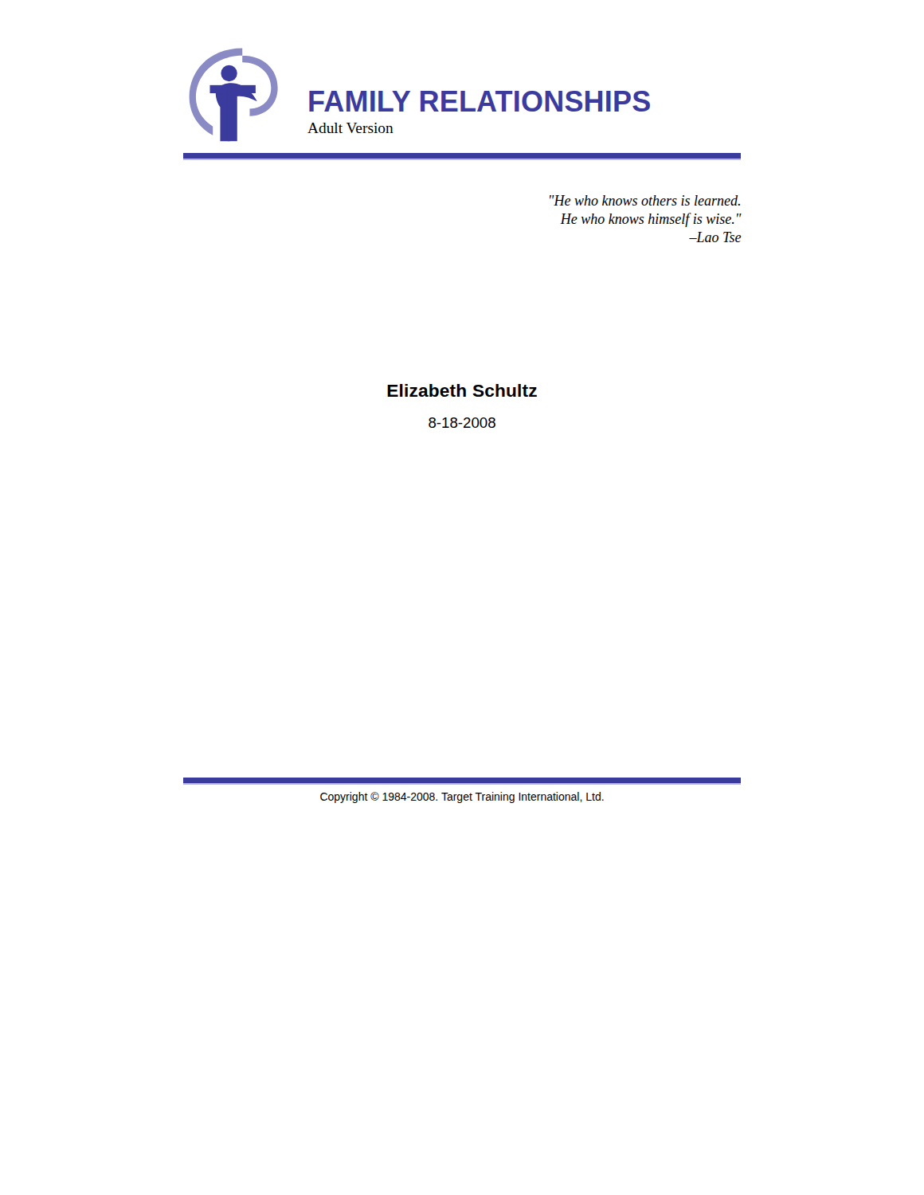FAMILY RELATIONSHIPS
Adult Version
"He who knows others is learned.
He who knows himself is wise."
–Lao Tse
Elizabeth Schultz
8-18-2008
Copyright © 1984-2008. Target Training International, Ltd.